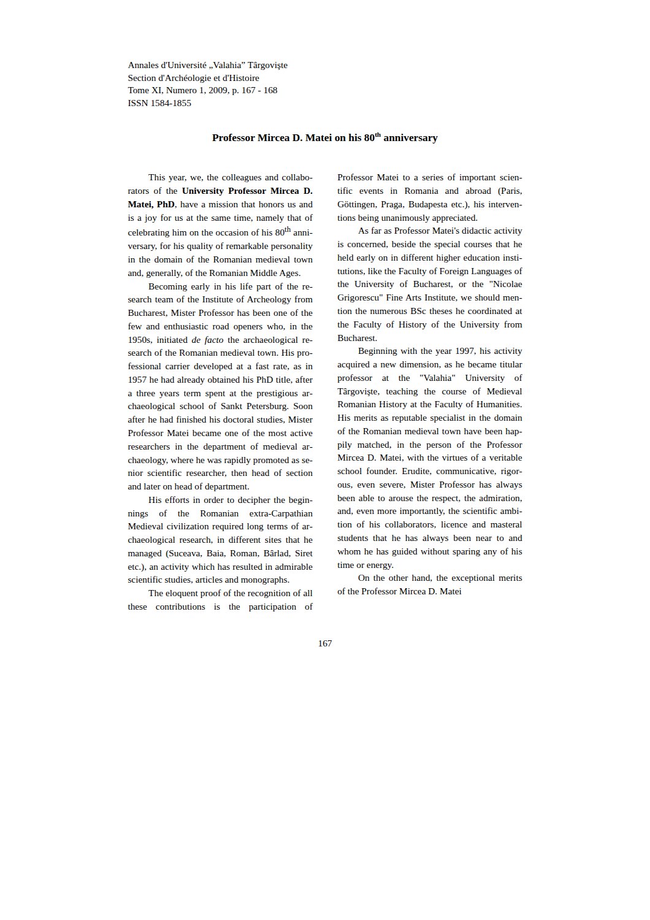Annales d'Université „Valahia” Târgovişte
Section d'Archéologie et d'Histoire
Tome XI, Numero 1, 2009, p. 167 - 168
ISSN 1584-1855
Professor Mircea D. Matei on his 80th anniversary
This year, we, the colleagues and collaborators of the University Professor Mircea D. Matei, PhD, have a mission that honors us and is a joy for us at the same time, namely that of celebrating him on the occasion of his 80th anniversary, for his quality of remarkable personality in the domain of the Romanian medieval town and, generally, of the Romanian Middle Ages.
Becoming early in his life part of the research team of the Institute of Archeology from Bucharest, Mister Professor has been one of the few and enthusiastic road openers who, in the 1950s, initiated de facto the archaeological research of the Romanian medieval town. His professional carrier developed at a fast rate, as in 1957 he had already obtained his PhD title, after a three years term spent at the prestigious archaeological school of Sankt Petersburg. Soon after he had finished his doctoral studies, Mister Professor Matei became one of the most active researchers in the department of medieval archaeology, where he was rapidly promoted as senior scientific researcher, then head of section and later on head of department.
His efforts in order to decipher the beginnings of the Romanian extra-Carpathian Medieval civilization required long terms of archaeological research, in different sites that he managed (Suceava, Baia, Roman, Bârlad, Siret etc.), an activity which has resulted in admirable scientific studies, articles and monographs.
The eloquent proof of the recognition of all these contributions is the participation of Professor Matei to a series of important scientific events in Romania and abroad (Paris, Göttingen, Praga, Budapesta etc.), his interventions being unanimously appreciated.
As far as Professor Matei's didactic activity is concerned, beside the special courses that he held early on in different higher education institutions, like the Faculty of Foreign Languages of the University of Bucharest, or the "Nicolae Grigorescu" Fine Arts Institute, we should mention the numerous BSc theses he coordinated at the Faculty of History of the University from Bucharest.
Beginning with the year 1997, his activity acquired a new dimension, as he became titular professor at the "Valahia" University of Târgovişte, teaching the course of Medieval Romanian History at the Faculty of Humanities. His merits as reputable specialist in the domain of the Romanian medieval town have been happily matched, in the person of the Professor Mircea D. Matei, with the virtues of a veritable school founder. Erudite, communicative, rigorous, even severe, Mister Professor has always been able to arouse the respect, the admiration, and, even more importantly, the scientific ambition of his collaborators, licence and masteral students that he has always been near to and whom he has guided without sparing any of his time or energy.
On the other hand, the exceptional merits of the Professor Mircea D. Matei
167